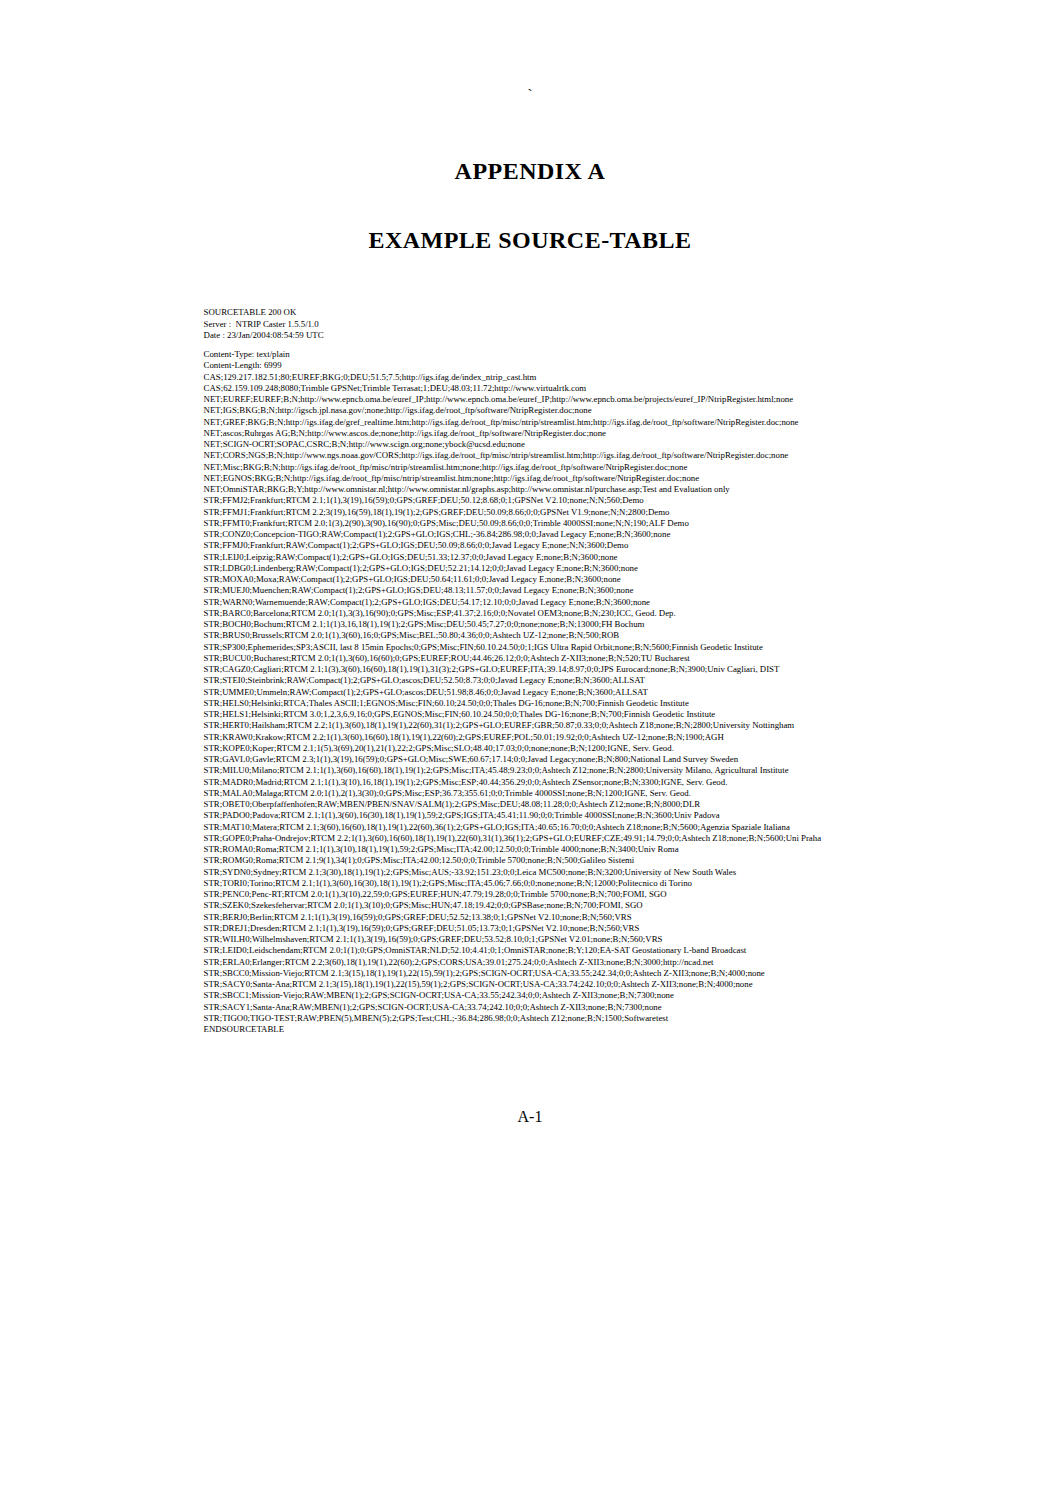`
APPENDIX A
EXAMPLE SOURCE-TABLE
SOURCETABLE 200 OK
Server :  NTRIP Caster 1.5.5/1.0
Date : 23/Jan/2004:08:54:59 UTC
 Content-Type: text/plain
Content-Length: 6999
CAS;129.217.182.51;80;EUREF;BKG;0;DEU;51.5;7.5;http://igs.ifag.de/index_ntrip_cast.htm
CAS;62.159.109.248;8080;Trimble GPSNet;Trimble Terrasat;1;DEU;48.03;11.72;http://www.virtualrtk.com
NET;EUREF;EUREF;B;N;http://www.epncb.oma.be/euref_IP;http://www.epncb.oma.be/euref_IP;http://www.epncb.oma.be/projects/euref_IP/NtripRegister.html;none
NET;IGS;BKG;B;N;http://igscb.jpl.nasa.gov/;none;http://igs.ifag.de/root_ftp/software/NtripRegister.doc;none
NET;GREF;BKG;B;N;http://igs.ifag.de/gref_realtime.htm;http://igs.ifag.de/root_ftp/misc/ntrip/streamlist.htm;http://igs.ifag.de/root_ftp/software/NtripRegister.doc;none
NET;ascos;Ruhrgas AG;B;N;http://www.ascos.de;none;http://igs.ifag.de/root_ftp/software/NtripRegister.doc;none
NET;SCIGN-OCRT;SOPAC,CSRC;B;N;http://www.scign.org;none;ybock@ucsd.edu;none
NET;CORS;NGS;B;N;http://www.ngs.noaa.gov/CORS;http://igs.ifag.de/root_ftp/misc/ntrip/streamlist.htm;http://igs.ifag.de/root_ftp/software/NtripRegister.doc;none
NET;Misc;BKG;B;N;http://igs.ifag.de/root_ftp/misc/ntrip/streamlist.htm;none;http://igs.ifag.de/root_ftp/software/NtripRegister.doc;none
NET;EGNOS;BKG;B;N;http://igs.ifag.de/root_ftp/misc/ntrip/streamlist.htm;none;http://igs.ifag.de/root_ftp/software/NtripRegister.doc;none
NET;OmniSTAR;BKG;B;Y;http://www.omnistar.nl;http://www.omnistar.nl/graphs.asp;http://www.omnistar.nl/purchase.asp;Test and Evaluation only
STR;FFMJ2;Frankfurt;RTCM 2.1;1(1),3(19),16(59);0;GPS;GREF;DEU;50.12;8.68;0;1;GPSNet V2.10;none;N;N;560;Demo
STR;FFMJ1;Frankfurt;RTCM 2.2;3(19),16(59),18(1),19(1);2;GPS;GREF;DEU;50.09;8.66;0;0;GPSNet V1.9;none;N;N;2800;Demo
STR;FFMT0;Frankfurt;RTCM 2.0;1(3),2(90),3(90),16(90);0;GPS;Misc;DEU;50.09;8.66;0;0;Trimble 4000SSI;none;N;N;190;ALF Demo
STR;CONZ0;Concepcion-TIGO;RAW;Compact(1);2;GPS+GLO;IGS;CHL;-36.84;286.98;0;0;Javad Legacy E;none;B;N;3600;none
STR;FFMJ0;Frankfurt;RAW;Compact(1);2;GPS+GLO;IGS;DEU;50.09;8.66;0;0;Javad Legacy E;none;N;N;3600;Demo
STR;LEIJ0;Leipzig;RAW;Compact(1);2;GPS+GLO;IGS;DEU;51.33;12.37;0;0;Javad Legacy E;none;B;N;3600;none
STR;LDBG0;Lindenberg;RAW;Compact(1);2;GPS+GLO;IGS;DEU;52.21;14.12;0;0;Javad Legacy E;none;B;N;3600;none
STR;MOXA0;Moxa;RAW;Compact(1);2;GPS+GLO;IGS;DEU;50.64;11.61;0;0;Javad Legacy E;none;B;N;3600;none
STR;MUEJ0;Muenchen;RAW;Compact(1);2;GPS+GLO;IGS;DEU;48.13;11.57;0;0;Javad Legacy E;none;B;N;3600;none
STR;WARN0;Warnemuende;RAW;Compact(1);2;GPS+GLO;IGS;DEU;54.17;12.10;0;0;Javad Legacy E;none;B;N;3600;none
STR;BARC0;Barcelona;RTCM 2.0;1(1),3(3),16(90);0;GPS;Misc;ESP;41.37;2.16;0;0;Novatel OEM3;none;B;N;230;ICC, Geod. Dep.
STR;BOCH0;Bochum;RTCM 2.1;1(1)3,16,18(1),19(1);2;GPS;Misc;DEU;50.45;7.27;0;0;none;none;B;N;13000;FH Bochum
STR;BRUS0;Brussels;RTCM 2.0;1(1),3(60),16;0;GPS;Misc;BEL;50.80;4.36;0;0;Ashtech UZ-12;none;B;N;500;ROB
STR;SP300;Ephemerides;SP3;ASCII, last 8 15min Epochs;0;GPS;Misc;FIN;60.10.24.50;0;1;IGS Ultra Rapid Orbit;none;B;N;5600;Finnish Geodetic Institute
STR;BUCU0;Bucharest;RTCM 2.0;1(1),3(60),16(60);0;GPS;EUREF;ROU;44.46;26.12;0;0;Ashtech Z-XII3;none;B;N;520;TU Bucharest
STR;CAGZ0;Cagliari;RTCM 2.1;1(3),3(60),16(60),18(1),19(1),31(3);2;GPS+GLO;EUREF;ITA;39.14;8.97;0;0;JPS Eurocard;none;B;N;3900;Univ Cagliari, DIST
STR;STEI0;Steinbrink;RAW;Compact(1);2;GPS+GLO;ascos;DEU;52.50;8.73;0;0;Javad Legacy E;none;B;N;3600;ALLSAT
STR;UMME0;Ummeln;RAW;Compact(1);2;GPS+GLO;ascos;DEU;51.98;8.46;0;0;Javad Legacy E;none;B;N;3600;ALLSAT
STR;HELS0;Helsinki;RTCA;Thales ASCII;1;EGNOS;Misc;FIN;60.10;24.50;0;0;Thales DG-16;none;B;N;700;Finnish Geodetic Institute
STR;HELS1;Helsinki;RTCM 3.0;1,2,3,6,9,16;0;GPS,EGNOS;Misc;FIN;60.10.24.50;0;0;Thales DG-16;none;B;N;700;Finnish Geodetic Institute
STR;HERT0;Hailsham;RTCM 2.2;1(1),3(60),18(1),19(1),22(60),31(1);2;GPS+GLO;EUREF;GBR;50.87;0.33;0;0;Ashtech Z18;none;B;N;2800;University Nottingham
STR;KRAW0;Krakow;RTCM 2.2;1(1),3(60),16(60),18(1),19(1),22(60);2;GPS;EUREF;POL;50.01;19.92;0;0;Ashtech UZ-12;none;B;N;1900;AGH
STR;KOPE0;Koper;RTCM 2.1;1(5),3(69),20(1),21(1),22;2;GPS;Misc;SLO;48.40;17.03;0;0;none;none;B;N;1200;IGNE, Serv. Geod.
STR;GAVL0;Gavle;RTCM 2.3;1(1),3(19),16(59);0;GPS+GLO;Misc;SWE;60.67;17.14;0;0;Javad Legacy;none;B;N;800;National Land Survey Sweden
STR;MILU0;Milano;RTCM 2.1;1(1),3(60),16(60),18(1),19(1);2;GPS;Misc;ITA;45.48;9.23;0;0;Ashtech Z12;none;B;N;2800;University Milano, Agricultural Institute
STR;MADR0;Madrid;RTCM 2.1;1(1),3(10),16,18(1),19(1);2;GPS;Misc;ESP;40.44;356.29;0;0;Ashtech ZSensor;none;B;N;3300;IGNE, Serv. Geod.
STR;MALA0;Malaga;RTCM 2.0;1(1),2(1),3(30);0;GPS;Misc;ESP;36.73;355.61;0;0;Trimble 4000SSI;none;B;N;1200;IGNE, Serv. Geod.
STR;OBET0;Oberpfaffenhofen;RAW;MBEN/PBEN/SNAV/SALM(1);2;GPS;Misc;DEU;48.08;11.28;0;0;Ashtech Z12;none;B;N;8000;DLR
STR;PADO0;Padova;RTCM 2.1;1(1),3(60),16(30),18(1),19(1),59;2;GPS;IGS;ITA;45.41;11.90;0;0;Trimble 4000SSI;none;B;N;3600;Univ Padova
STR;MAT10;Matera;RTCM 2.1;3(60),16(60),18(1),19(1),22(60),36(1);2;GPS+GLO;IGS;ITA;40.65;16.70;0;0;Ashtech Z18;none;B;N;5600;Agenzia Spaziale Italiana
STR;GOPE0;Praha-Ondrejov;RTCM 2.2;1(1),3(60),16(60),18(1),19(1),22(60),31(1),36(1);2;GPS+GLO;EUREF;CZE;49.91;14.79;0;0;Ashtech Z18;none;B;N;5600;Uni Praha
STR;ROMA0;Roma;RTCM 2.1;1(1),3(10),18(1),19(1),59;2;GPS;Misc;ITA;42.00;12.50;0;0;Trimble 4000;none;B;N;3400;Univ Roma
STR;ROMG0;Roma;RTCM 2.1;9(1),34(1);0;GPS;Misc;ITA;42.00;12.50;0;0;Trimble 5700;none;B;N;500;Galileo Sistemi
STR;SYDN0;Sydney;RTCM 2.1;3(30),18(1),19(1);2;GPS;Misc;AUS;-33.92;151.23;0;0;Leica MC500;none;B;N;3200;University of New South Wales
STR;TORI0;Torino;RTCM 2.1;1(1),3(60),16(30),18(1),19(1);2;GPS;Misc;ITA;45.06;7.66;0;0;none;none;B;N;12000;Politecnico di Torino
STR;PENC0;Penc-RT;RTCM 2.0;1(1),3(10),22,59;0;GPS;EUREF;HUN;47.79;19.28;0;0;Trimble 5700;none;B;N;700;FOMI, SGO
STR;SZEK0;Szekesfehervar;RTCM 2.0;1(1),3(10);0;GPS;Misc;HUN;47.18;19.42;0;0;GPSBase;none;B;N;700;FOMI, SGO
STR;BERJ0;Berlin;RTCM 2.1;1(1),3(19),16(59);0;GPS;GREF;DEU;52.52;13.38;0;1;GPSNet V2.10;none;B;N;560;VRS
STR;DREJ1;Dresden;RTCM 2.1;1(1),3(19),16(59);0;GPS;GREF;DEU;51.05;13.73;0;1;GPSNet V2.10;none;B;N;560;VRS
STR;WILH0;Wilhelmshaven;RTCM 2.1;1(1),3(19),16(59);0;GPS;GREF;DEU;53.52;8.10;0;1;GPSNet V2.01;none;B;N;560;VRS
STR;LEID0;Leidschendam;RTCM 2.0;1(1);0;GPS;OmniSTAR;NLD;52.10;4.41;0;1;OmniSTAR;none;B;Y;120;EA-SAT Geostationary L-band Broadcast
STR;ERLA0;Erlanger;RTCM 2.2;3(60),18(1),19(1),22(60);2;GPS;CORS;USA;39.01;275.24;0;0;Ashtech Z-XII3;none;B;N;3000;http://ncad.net
STR;SBCC0;Mission-Viejo;RTCM 2.1;3(15),18(1),19(1),22(15),59(1);2;GPS;SCIGN-OCRT;USA-CA;33.55;242.34;0;0;Ashtech Z-XII3;none;B;N;4000;none
STR;SACY0;Santa-Ana;RTCM 2.1;3(15),18(1),19(1),22(15),59(1);2;GPS;SCIGN-OCRT;USA-CA;33.74;242.10;0;0;Ashtech Z-XII3;none;B;N;4000;none
STR;SBCC1;Mission-Viejo;RAW;MBEN(1);2;GPS;SCIGN-OCRT;USA-CA;33.55;242.34;0;0;Ashtech Z-XII3;none;B;N;7300;none
STR;SACY1;Santa-Ana;RAW;MBEN(1);2;GPS;SCIGN-OCRT;USA-CA;33.74;242.10;0;0;Ashtech Z-XII3;none;B;N;7300;none
STR;TIGO0;TIGO-TEST;RAW;PBEN(5),MBEN(5);2;GPS;Test;CHL;-36.84;286.98;0;0;Ashtech Z12;none;B;N;1500;Softwaretest
ENDSOURCETABLE
A-1